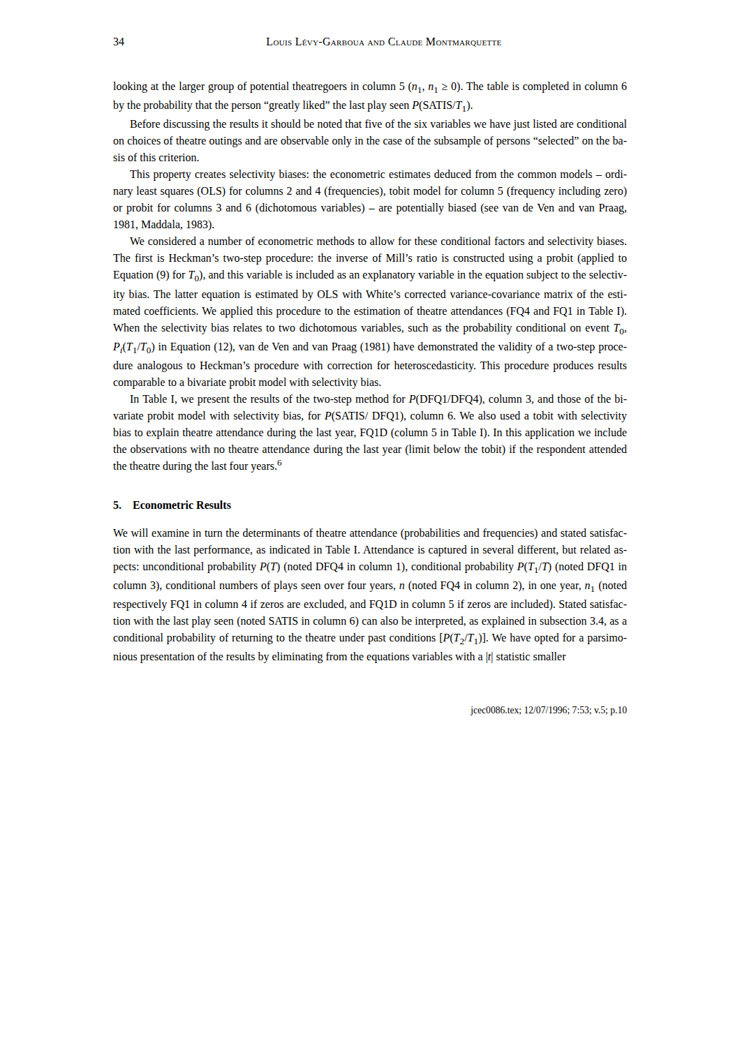34 Louis Lévy-Garboua and Claude Montmarquette
looking at the larger group of potential theatregoers in column 5 (n1, n1 ≥ 0). The table is completed in column 6 by the probability that the person “greatly liked” the last play seen P(SATIS/T1).
Before discussing the results it should be noted that five of the six variables we have just listed are conditional on choices of theatre outings and are observable only in the case of the subsample of persons “selected” on the basis of this criterion.
This property creates selectivity biases: the econometric estimates deduced from the common models – ordinary least squares (OLS) for columns 2 and 4 (frequencies), tobit model for column 5 (frequency including zero) or probit for columns 3 and 6 (dichotomous variables) – are potentially biased (see van de Ven and van Praag, 1981, Maddala, 1983).
We considered a number of econometric methods to allow for these conditional factors and selectivity biases. The first is Heckman’s two-step procedure: the inverse of Mill’s ratio is constructed using a probit (applied to Equation (9) for T0), and this variable is included as an explanatory variable in the equation subject to the selectivity bias. The latter equation is estimated by OLS with White’s corrected variance-covariance matrix of the estimated coefficients. We applied this procedure to the estimation of theatre attendances (FQ4 and FQ1 in Table I). When the selectivity bias relates to two dichotomous variables, such as the probability conditional on event T0, Pi(T1/T0) in Equation (12), van de Ven and van Praag (1981) have demonstrated the validity of a two-step procedure analogous to Heckman’s procedure with correction for heteroscedasticity. This procedure produces results comparable to a bivariate probit model with selectivity bias.
In Table I, we present the results of the two-step method for P(DFQ1/DFQ4), column 3, and those of the bivariate probit model with selectivity bias, for P(SATIS/ DFQ1), column 6. We also used a tobit with selectivity bias to explain theatre attendance during the last year, FQ1D (column 5 in Table I). In this application we include the observations with no theatre attendance during the last year (limit below the tobit) if the respondent attended the theatre during the last four years.6
5. Econometric Results
We will examine in turn the determinants of theatre attendance (probabilities and frequencies) and stated satisfaction with the last performance, as indicated in Table I. Attendance is captured in several different, but related aspects: unconditional probability P(T) (noted DFQ4 in column 1), conditional probability P(T1/T) (noted DFQ1 in column 3), conditional numbers of plays seen over four years, n (noted FQ4 in column 2), in one year, n1 (noted respectively FQ1 in column 4 if zeros are excluded, and FQ1D in column 5 if zeros are included). Stated satisfaction with the last play seen (noted SATIS in column 6) can also be interpreted, as explained in subsection 3.4, as a conditional probability of returning to the theatre under past conditions [P(T2/T1)]. We have opted for a parsimonious presentation of the results by eliminating from the equations variables with a |t| statistic smaller
jcec0086.tex; 12/07/1996; 7:53; v.5; p.10